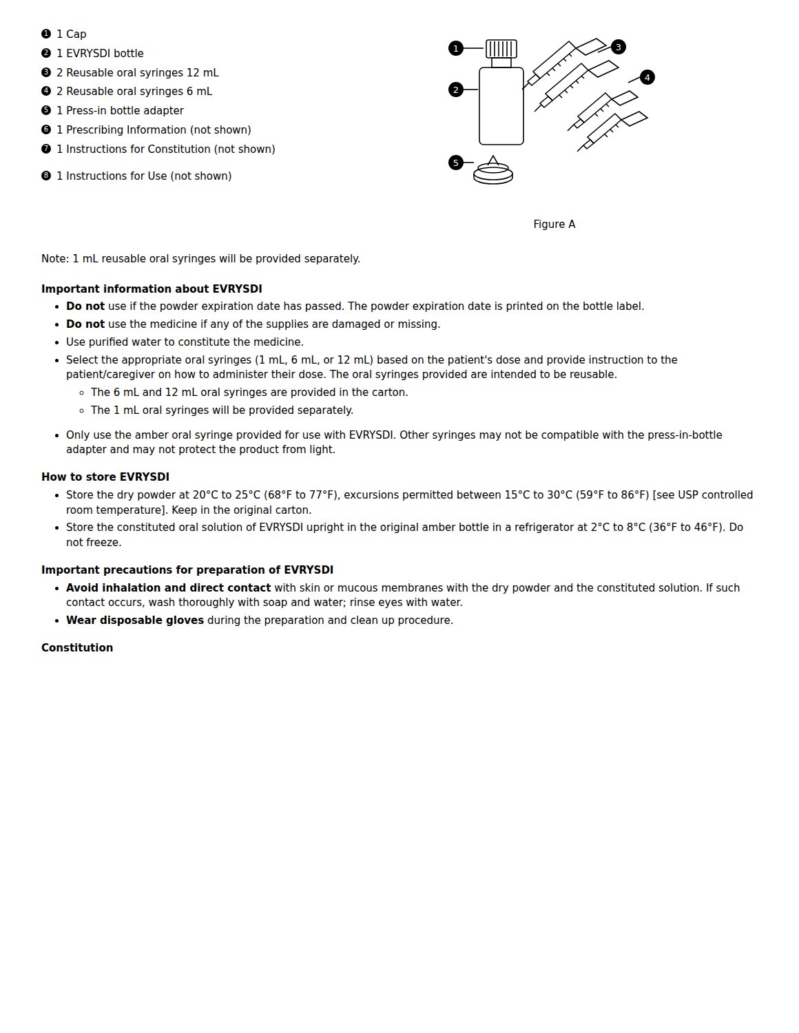1 Cap
1 EVRYSDI bottle
2 Reusable oral syringes 12 mL
2 Reusable oral syringes 6 mL
1 Press-in bottle adapter
1 Prescribing Information (not shown)
1 Instructions for Constitution (not shown)
1 Instructions for Use (not shown)
1 2 5 3 4
Figure A
Note: 1 mL reusable oral syringes will be provided separately.
Important information about EVRYSDI
Do not use if the powder expiration date has passed. The powder expiration date is printed on the bottle label.
Do not use the medicine if any of the supplies are damaged or missing.
Use purified water to constitute the medicine.
Select the appropriate oral syringes (1 mL, 6 mL, or 12 mL) based on the patient's dose and provide instruction to the patient/caregiver on how to administer their dose. The oral syringes provided are intended to be reusable.
The 6 mL and 12 mL oral syringes are provided in the carton.
The 1 mL oral syringes will be provided separately.
Only use the amber oral syringe provided for use with EVRYSDI. Other syringes may not be compatible with the press-in-bottle adapter and may not protect the product from light.
How to store EVRYSDI
Store the dry powder at 20°C to 25°C (68°F to 77°F), excursions permitted between 15°C to 30°C (59°F to 86°F) [see USP controlled room temperature]. Keep in the original carton.
Store the constituted oral solution of EVRYSDI upright in the original amber bottle in a refrigerator at 2°C to 8°C (36°F to 46°F). Do not freeze.
Important precautions for preparation of EVRYSDI
Avoid inhalation and direct contact with skin or mucous membranes with the dry powder and the constituted solution. If such contact occurs, wash thoroughly with soap and water; rinse eyes with water.
Wear disposable gloves during the preparation and clean up procedure.
Constitution